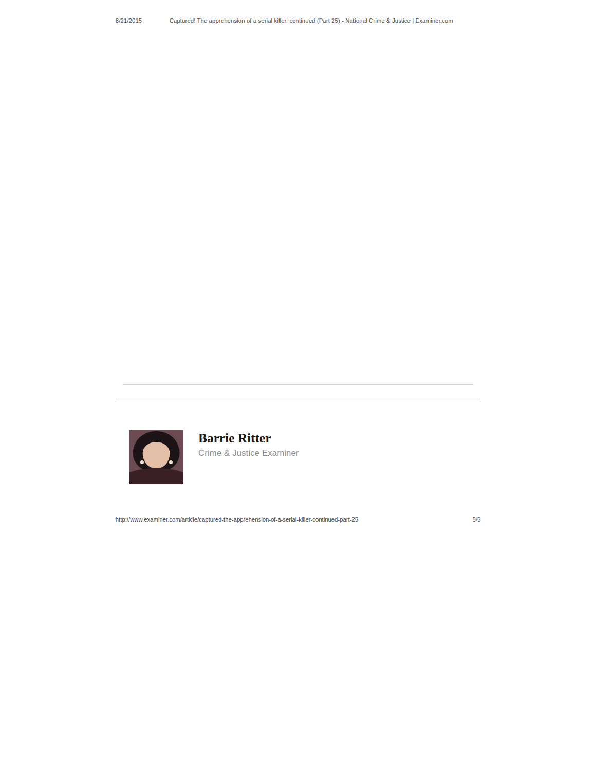8/21/2015 Captured! The apprehension of a serial killer, continued (Part 25) - National Crime & Justice | Examiner.com
Barrie Ritter
Crime & Justice Examiner
http://www.examiner.com/article/captured-the-apprehension-of-a-serial-killer-continued-part-25 5/5